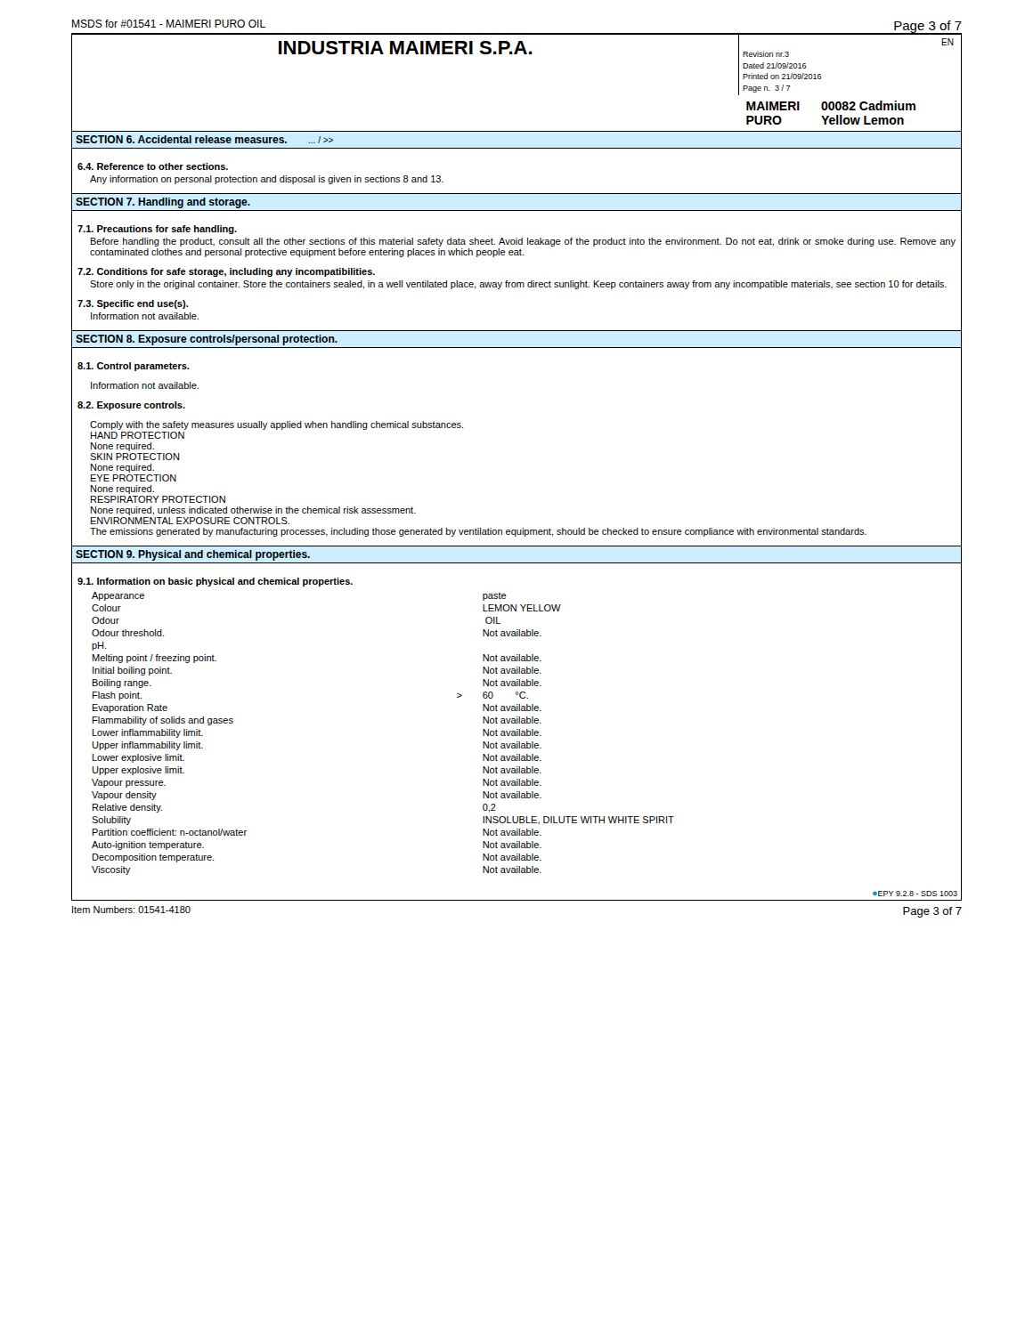MSDS for #01541 - MAIMERI PURO OIL
Page 3 of 7
| INDUSTRIA MAIMERI S.P.A. | EN Revision nr.3 Dated 21/09/2016 Printed on 21/09/2016 Page n. 3 / 7 |
| / MAIMERI PURO / 00082 Cadmium Yellow Lemon / |
SECTION 6. Accidental release measures. ... / >>
6.4. Reference to other sections.
Any information on personal protection and disposal is given in sections 8 and 13.
SECTION 7. Handling and storage.
7.1. Precautions for safe handling.
Before handling the product, consult all the other sections of this material safety data sheet. Avoid leakage of the product into the environment. Do not eat, drink or smoke during use. Remove any contaminated clothes and personal protective equipment before entering places in which people eat.
7.2. Conditions for safe storage, including any incompatibilities.
Store only in the original container. Store the containers sealed, in a well ventilated place, away from direct sunlight. Keep containers away from any incompatible materials, see section 10 for details.
7.3. Specific end use(s).
Information not available.
SECTION 8. Exposure controls/personal protection.
8.1. Control parameters.
Information not available.
8.2. Exposure controls.
Comply with the safety measures usually applied when handling chemical substances.
HAND PROTECTION
None required.
SKIN PROTECTION
None required.
EYE PROTECTION
None required.
RESPIRATORY PROTECTION
None required, unless indicated otherwise in the chemical risk assessment.
ENVIRONMENTAL EXPOSURE CONTROLS.
The emissions generated by manufacturing processes, including those generated by ventilation equipment, should be checked to ensure compliance with environmental standards.
SECTION 9. Physical and chemical properties.
9.1. Information on basic physical and chemical properties.
| Appearance | | paste |
| Colour | | LEMON YELLOW |
| Odour | | OIL |
| Odour threshold. | | Not available. |
| pH. | | |
| Melting point / freezing point. | | Not available. |
| Initial boiling point. | | Not available. |
| Boiling range. | | Not available. |
| Flash point. | > | 60 °C. |
| Evaporation Rate | | Not available. |
| Flammability of solids and gases | | Not available. |
| Lower inflammability limit. | | Not available. |
| Upper inflammability limit. | | Not available. |
| Lower explosive limit. | | Not available. |
| Upper explosive limit. | | Not available. |
| Vapour pressure. | | Not available. |
| Vapour density | | Not available. |
| Relative density. | | 0,2 |
| Solubility | | INSOLUBLE, DILUTE WITH WHITE SPIRIT |
| Partition coefficient: n-octanol/water | | Not available. |
| Auto-ignition temperature. | | Not available. |
| Decomposition temperature. | | Not available. |
| Viscosity | | Not available. |
●EPY 9.2.8 - SDS 1003
Item Numbers: 01541-4180
Page 3 of 7